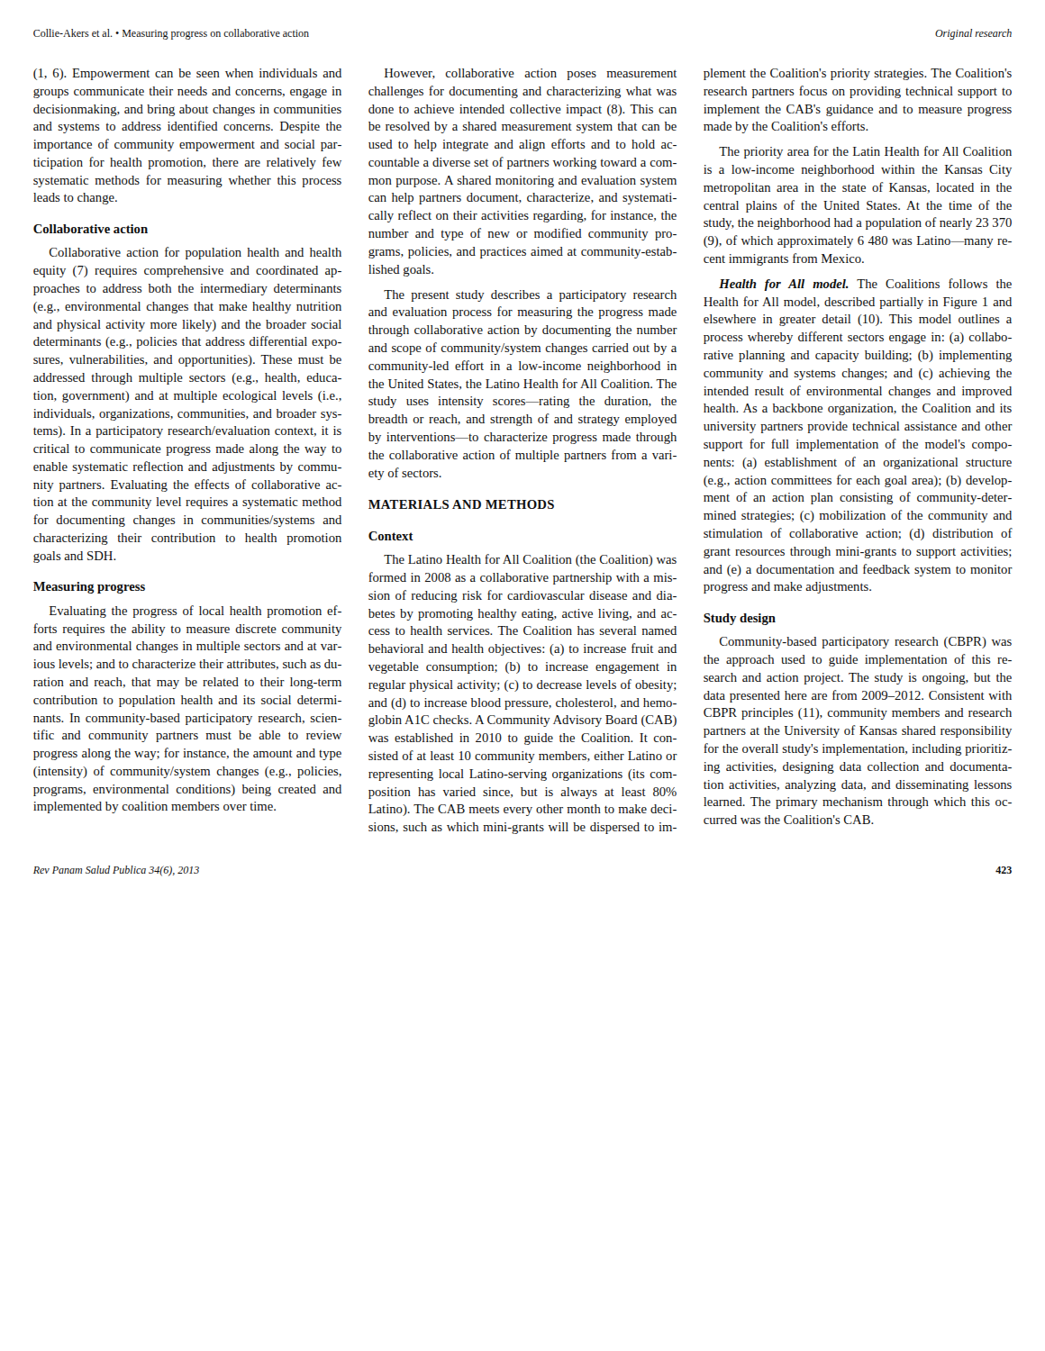Collie-Akers et al. • Measuring progress on collaborative action
Original research
(1, 6). Empowerment can be seen when individuals and groups communicate their needs and concerns, engage in decisionmaking, and bring about changes in communities and systems to address identified concerns. Despite the importance of community empowerment and social participation for health promotion, there are relatively few systematic methods for measuring whether this process leads to change.
Collaborative action
Collaborative action for population health and health equity (7) requires comprehensive and coordinated approaches to address both the intermediary determinants (e.g., environmental changes that make healthy nutrition and physical activity more likely) and the broader social determinants (e.g., policies that address differential exposures, vulnerabilities, and opportunities). These must be addressed through multiple sectors (e.g., health, education, government) and at multiple ecological levels (i.e., individuals, organizations, communities, and broader systems). In a participatory research/evaluation context, it is critical to communicate progress made along the way to enable systematic reflection and adjustments by community partners. Evaluating the effects of collaborative action at the community level requires a systematic method for documenting changes in communities/systems and characterizing their contribution to health promotion goals and SDH.
Measuring progress
Evaluating the progress of local health promotion efforts requires the ability to measure discrete community and environmental changes in multiple sectors and at various levels; and to characterize their attributes, such as duration and reach, that may be related to their long-term contribution to population health and its social determinants. In community-based participatory research, scientific and community partners must be able to review progress along the way; for instance, the amount and type (intensity) of community/system changes (e.g., policies, programs, environmental conditions) being created and implemented by coalition members over time.
However, collaborative action poses measurement challenges for documenting and characterizing what was done to achieve intended collective impact (8). This can be resolved by a shared measurement system that can be used to help integrate and align efforts and to hold accountable a diverse set of partners working toward a common purpose. A shared monitoring and evaluation system can help partners document, characterize, and systematically reflect on their activities regarding, for instance, the number and type of new or modified community programs, policies, and practices aimed at community-established goals.
The present study describes a participatory research and evaluation process for measuring the progress made through collaborative action by documenting the number and scope of community/system changes carried out by a community-led effort in a low-income neighborhood in the United States, the Latino Health for All Coalition. The study uses intensity scores—rating the duration, the breadth or reach, and strength of and strategy employed by interventions—to characterize progress made through the collaborative action of multiple partners from a variety of sectors.
Materials and methods
Context
The Latino Health for All Coalition (the Coalition) was formed in 2008 as a collaborative partnership with a mission of reducing risk for cardiovascular disease and diabetes by promoting healthy eating, active living, and access to health services. The Coalition has several named behavioral and health objectives: (a) to increase fruit and vegetable consumption; (b) to increase engagement in regular physical activity; (c) to decrease levels of obesity; and (d) to increase blood pressure, cholesterol, and hemoglobin A1C checks. A Community Advisory Board (CAB) was established in 2010 to guide the Coalition. It consisted of at least 10 community members, either Latino or representing local Latino-serving organizations (its composition has varied since, but is always at least 80% Latino). The CAB meets every other month to make decisions, such as which mini-grants will be dispersed to implement the Coalition's priority strategies. The Coalition's research partners focus on providing technical support to implement the CAB's guidance and to measure progress made by the Coalition's efforts.
The priority area for the Latin Health for All Coalition is a low-income neighborhood within the Kansas City metropolitan area in the state of Kansas, located in the central plains of the United States. At the time of the study, the neighborhood had a population of nearly 23 370 (9), of which approximately 6 480 was Latino—many recent immigrants from Mexico.
Health for All model. The Coalitions follows the Health for All model, described partially in Figure 1 and elsewhere in greater detail (10). This model outlines a process whereby different sectors engage in: (a) collaborative planning and capacity building; (b) implementing community and systems changes; and (c) achieving the intended result of environmental changes and improved health. As a backbone organization, the Coalition and its university partners provide technical assistance and other support for full implementation of the model's components: (a) establishment of an organizational structure (e.g., action committees for each goal area); (b) development of an action plan consisting of community-determined strategies; (c) mobilization of the community and stimulation of collaborative action; (d) distribution of grant resources through mini-grants to support activities; and (e) a documentation and feedback system to monitor progress and make adjustments.
Study design
Community-based participatory research (CBPR) was the approach used to guide implementation of this research and action project. The study is ongoing, but the data presented here are from 2009–2012. Consistent with CBPR principles (11), community members and research partners at the University of Kansas shared responsibility for the overall study's implementation, including prioritizing activities, designing data collection and documentation activities, analyzing data, and disseminating lessons learned. The primary mechanism through which this occurred was the Coalition's CAB.
Rev Panam Salud Publica 34(6), 2013
423